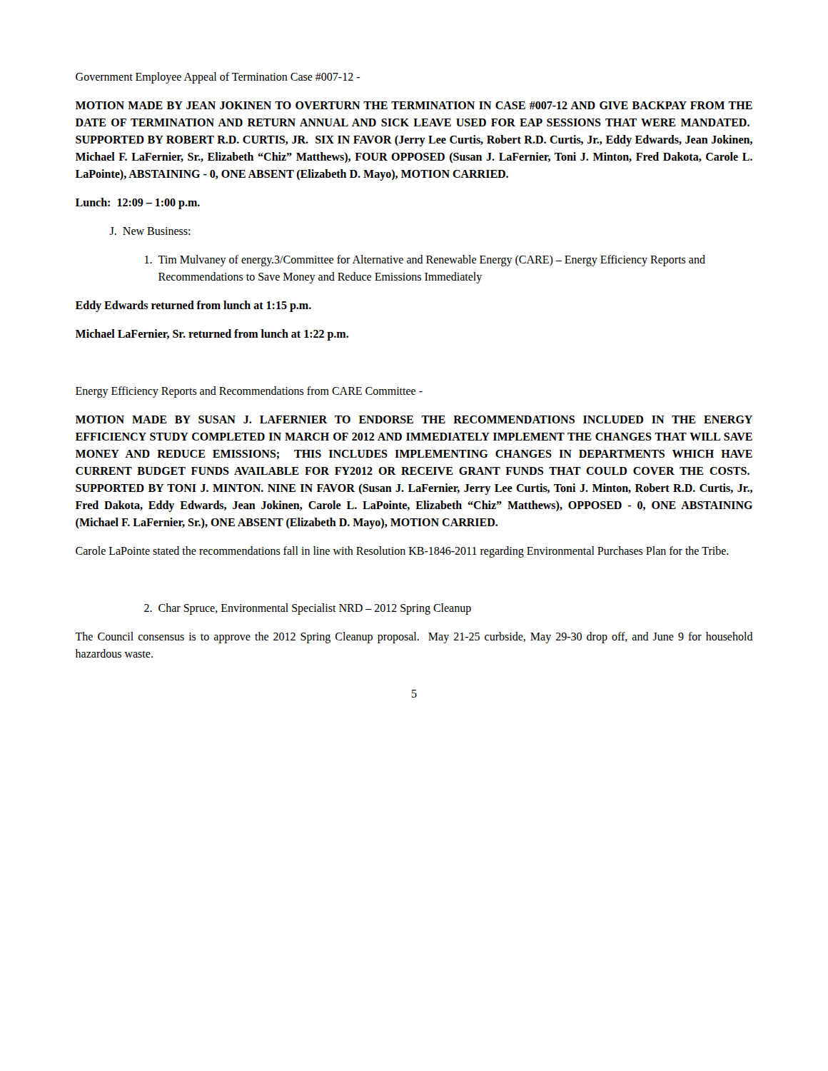Government Employee Appeal of Termination Case #007-12 -
MOTION MADE BY JEAN JOKINEN TO OVERTURN THE TERMINATION IN CASE #007-12 AND GIVE BACKPAY FROM THE DATE OF TERMINATION AND RETURN ANNUAL AND SICK LEAVE USED FOR EAP SESSIONS THAT WERE MANDATED. SUPPORTED BY ROBERT R.D. CURTIS, JR. SIX IN FAVOR (Jerry Lee Curtis, Robert R.D. Curtis, Jr., Eddy Edwards, Jean Jokinen, Michael F. LaFernier, Sr., Elizabeth “Chiz” Matthews), FOUR OPPOSED (Susan J. LaFernier, Toni J. Minton, Fred Dakota, Carole L. LaPointe), ABSTAINING - 0, ONE ABSENT (Elizabeth D. Mayo), MOTION CARRIED.
Lunch: 12:09 – 1:00 p.m.
J. New Business:
1. Tim Mulvaney of energy.3/Committee for Alternative and Renewable Energy (CARE) – Energy Efficiency Reports and Recommendations to Save Money and Reduce Emissions Immediately
Eddy Edwards returned from lunch at 1:15 p.m.
Michael LaFernier, Sr. returned from lunch at 1:22 p.m.
Energy Efficiency Reports and Recommendations from CARE Committee -
MOTION MADE BY SUSAN J. LAFERNIER TO ENDORSE THE RECOMMENDATIONS INCLUDED IN THE ENERGY EFFICIENCY STUDY COMPLETED IN MARCH OF 2012 AND IMMEDIATELY IMPLEMENT THE CHANGES THAT WILL SAVE MONEY AND REDUCE EMISSIONS; THIS INCLUDES IMPLEMENTING CHANGES IN DEPARTMENTS WHICH HAVE CURRENT BUDGET FUNDS AVAILABLE FOR FY2012 OR RECEIVE GRANT FUNDS THAT COULD COVER THE COSTS. SUPPORTED BY TONI J. MINTON. NINE IN FAVOR (Susan J. LaFernier, Jerry Lee Curtis, Toni J. Minton, Robert R.D. Curtis, Jr., Fred Dakota, Eddy Edwards, Jean Jokinen, Carole L. LaPointe, Elizabeth “Chiz” Matthews), OPPOSED - 0, ONE ABSTAINING (Michael F. LaFernier, Sr.), ONE ABSENT (Elizabeth D. Mayo), MOTION CARRIED.
Carole LaPointe stated the recommendations fall in line with Resolution KB-1846-2011 regarding Environmental Purchases Plan for the Tribe.
2. Char Spruce, Environmental Specialist NRD – 2012 Spring Cleanup
The Council consensus is to approve the 2012 Spring Cleanup proposal. May 21-25 curbside, May 29-30 drop off, and June 9 for household hazardous waste.
5